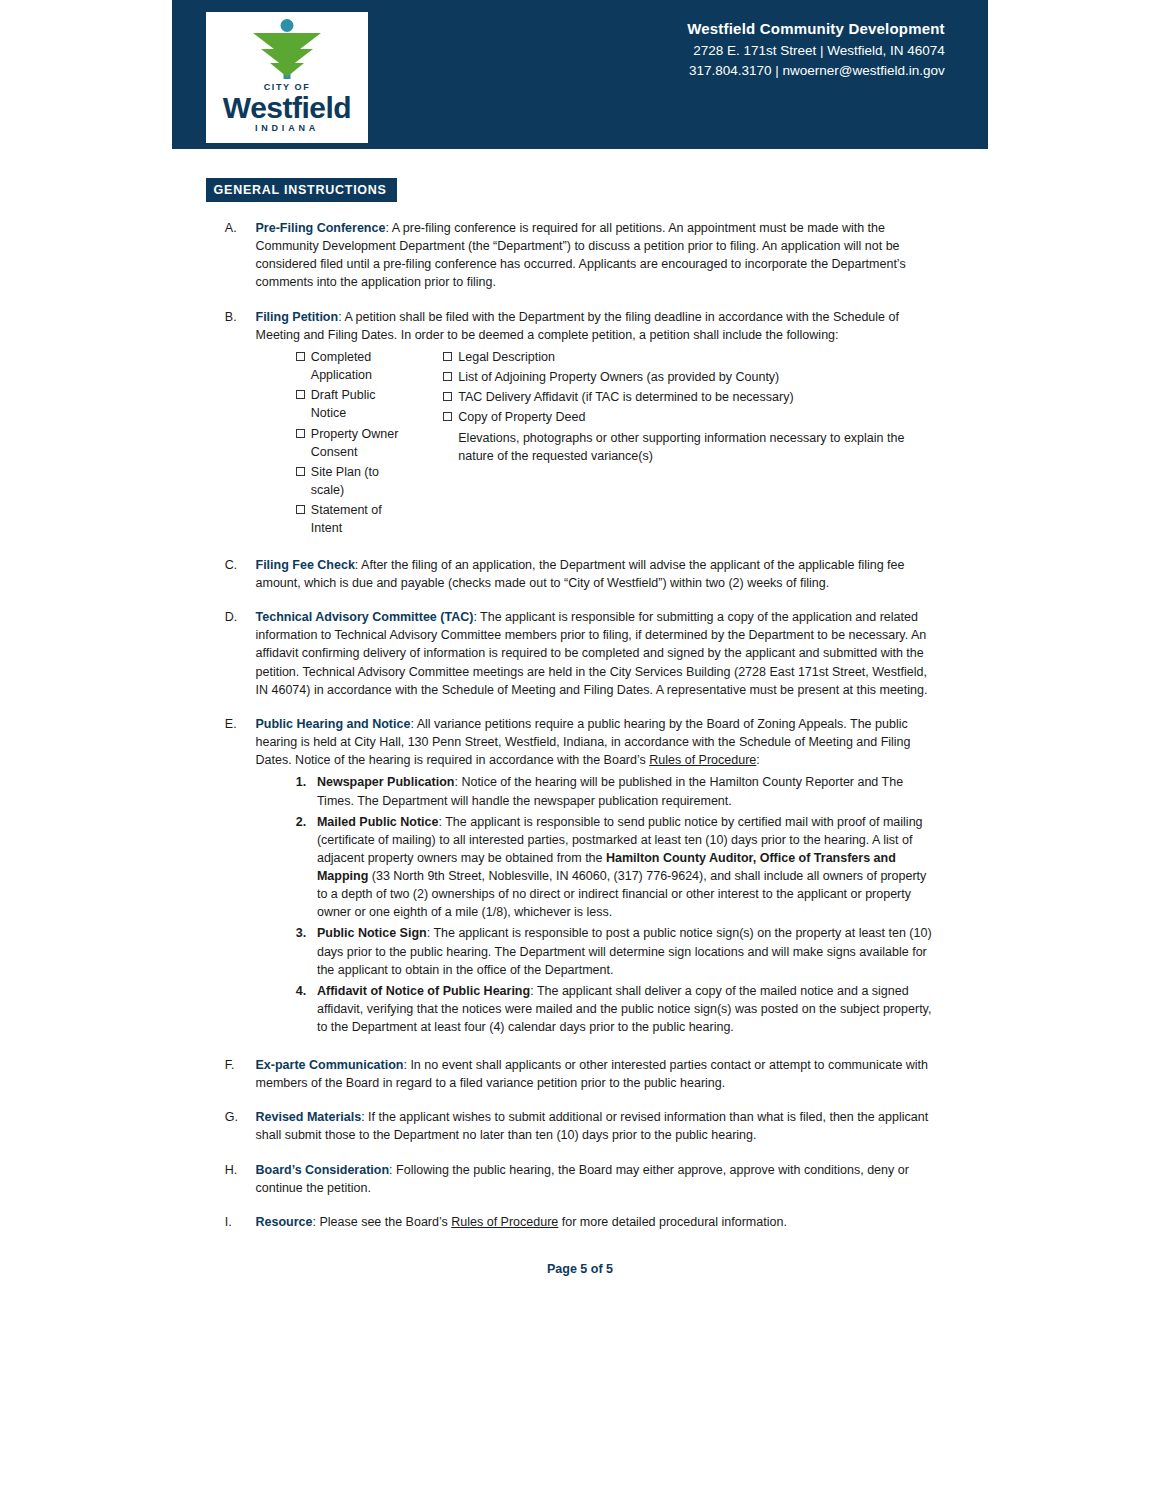CITY OF
Westfield
INDIANA
Westfield Community Development
2728 E. 171st Street | Westfield, IN 46074
317.804.3170 | nwoerner@westfield.in.gov
GENERAL INSTRUCTIONS
A. Pre-Filing Conference: A pre-filing conference is required for all petitions. An appointment must be made with the Community Development Department (the “Department”) to discuss a petition prior to filing. An application will not be considered filed until a pre-filing conference has occurred. Applicants are encouraged to incorporate the Department’s comments into the application prior to filing.
B. Filing Petition: A petition shall be filed with the Department by the filing deadline in accordance with the Schedule of Meeting and Filing Dates. In order to be deemed a complete petition, a petition shall include the following:
Completed Application
Draft Public Notice
Property Owner Consent
Site Plan (to scale)
Statement of Intent
Legal Description
List of Adjoining Property Owners (as provided by County)
TAC Delivery Affidavit (if TAC is determined to be necessary)
Copy of Property Deed
Elevations, photographs or other supporting information necessary to explain the nature of the requested variance(s)
C. Filing Fee Check: After the filing of an application, the Department will advise the applicant of the applicable filing fee amount, which is due and payable (checks made out to “City of Westfield”) within two (2) weeks of filing.
D. Technical Advisory Committee (TAC): The applicant is responsible for submitting a copy of the application and related information to Technical Advisory Committee members prior to filing, if determined by the Department to be necessary. An affidavit confirming delivery of information is required to be completed and signed by the applicant and submitted with the petition. Technical Advisory Committee meetings are held in the City Services Building (2728 East 171st Street, Westfield, IN 46074) in accordance with the Schedule of Meeting and Filing Dates. A representative must be present at this meeting.
E. Public Hearing and Notice: All variance petitions require a public hearing by the Board of Zoning Appeals. The public hearing is held at City Hall, 130 Penn Street, Westfield, Indiana, in accordance with the Schedule of Meeting and Filing Dates. Notice of the hearing is required in accordance with the Board’s Rules of Procedure:
Newspaper Publication: Notice of the hearing will be published in the Hamilton County Reporter and The Times. The Department will handle the newspaper publication requirement.
Mailed Public Notice: The applicant is responsible to send public notice by certified mail with proof of mailing (certificate of mailing) to all interested parties, postmarked at least ten (10) days prior to the hearing. A list of adjacent property owners may be obtained from the Hamilton County Auditor, Office of Transfers and Mapping (33 North 9th Street, Noblesville, IN 46060, (317) 776-9624), and shall include all owners of property to a depth of two (2) ownerships of no direct or indirect financial or other interest to the applicant or property owner or one eighth of a mile (1/8), whichever is less.
Public Notice Sign: The applicant is responsible to post a public notice sign(s) on the property at least ten (10) days prior to the public hearing. The Department will determine sign locations and will make signs available for the applicant to obtain in the office of the Department.
Affidavit of Notice of Public Hearing: The applicant shall deliver a copy of the mailed notice and a signed affidavit, verifying that the notices were mailed and the public notice sign(s) was posted on the subject property, to the Department at least four (4) calendar days prior to the public hearing.
F. Ex-parte Communication: In no event shall applicants or other interested parties contact or attempt to communicate with members of the Board in regard to a filed variance petition prior to the public hearing.
G. Revised Materials: If the applicant wishes to submit additional or revised information than what is filed, then the applicant shall submit those to the Department no later than ten (10) days prior to the public hearing.
H. Board’s Consideration: Following the public hearing, the Board may either approve, approve with conditions, deny or continue the petition.
I. Resource: Please see the Board’s Rules of Procedure for more detailed procedural information.
Page 5 of 5